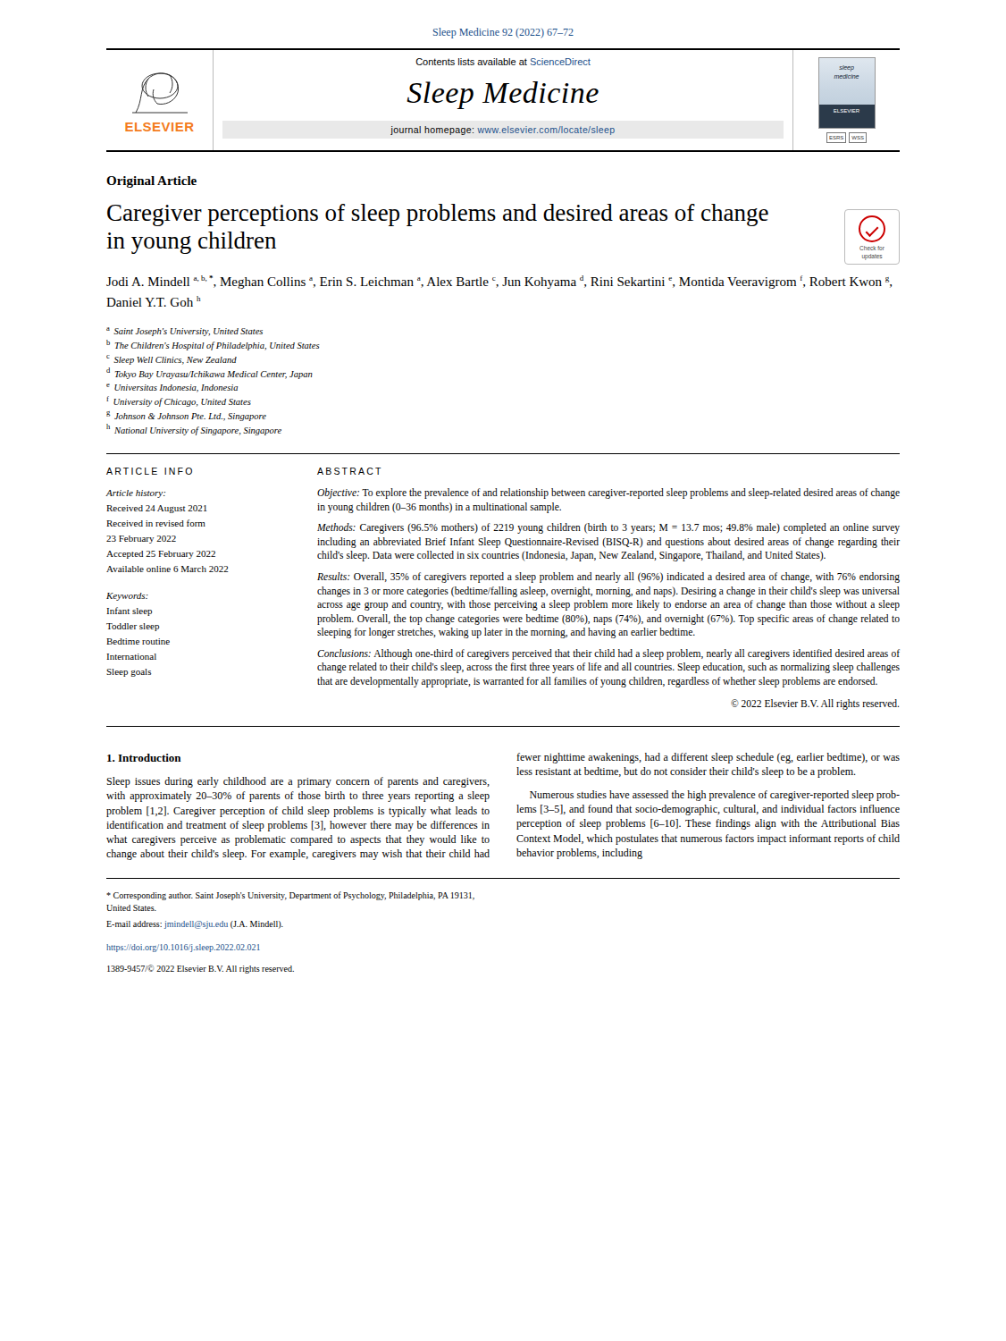Sleep Medicine 92 (2022) 67–72
ELSEVIER
Contents lists available at ScienceDirect
Sleep Medicine
journal homepage: www.elsevier.com/locate/sleep
sleep
medicine
ELSEVIER
ESRS WSS
Original Article
Caregiver perceptions of sleep problems and desired areas of change in young children
Check for
updates
Jodi A. Mindell a, b, *, Meghan Collins a, Erin S. Leichman a, Alex Bartle c, Jun Kohyama d, Rini Sekartini e, Montida Veeravigrom f, Robert Kwon g, Daniel Y.T. Goh h
a Saint Joseph's University, United States
b The Children's Hospital of Philadelphia, United States
c Sleep Well Clinics, New Zealand
d Tokyo Bay Urayasu/Ichikawa Medical Center, Japan
e Universitas Indonesia, Indonesia
f University of Chicago, United States
g Johnson & Johnson Pte. Ltd., Singapore
h National University of Singapore, Singapore
Article info
Article history:
Received 24 August 2021
Received in revised form
23 February 2022
Accepted 25 February 2022
Available online 6 March 2022
Keywords:
Infant sleep
Toddler sleep
Bedtime routine
International
Sleep goals
Abstract
Objective: To explore the prevalence of and relationship between caregiver-reported sleep problems and sleep-related desired areas of change in young children (0–36 months) in a multinational sample.
Methods: Caregivers (96.5% mothers) of 2219 young children (birth to 3 years; M = 13.7 mos; 49.8% male) completed an online survey including an abbreviated Brief Infant Sleep Questionnaire-Revised (BISQ-R) and questions about desired areas of change regarding their child's sleep. Data were collected in six countries (Indonesia, Japan, New Zealand, Singapore, Thailand, and United States).
Results: Overall, 35% of caregivers reported a sleep problem and nearly all (96%) indicated a desired area of change, with 76% endorsing changes in 3 or more categories (bedtime/falling asleep, overnight, morning, and naps). Desiring a change in their child's sleep was universal across age group and country, with those perceiving a sleep problem more likely to endorse an area of change than those without a sleep problem. Overall, the top change categories were bedtime (80%), naps (74%), and overnight (67%). Top specific areas of change related to sleeping for longer stretches, waking up later in the morning, and having an earlier bedtime.
Conclusions: Although one-third of caregivers perceived that their child had a sleep problem, nearly all caregivers identified desired areas of change related to their child's sleep, across the first three years of life and all countries. Sleep education, such as normalizing sleep challenges that are developmentally appropriate, is warranted for all families of young children, regardless of whether sleep problems are endorsed.
© 2022 Elsevier B.V. All rights reserved.
1. Introduction
Sleep issues during early childhood are a primary concern of parents and caregivers, with approximately 20–30% of parents of those birth to three years reporting a sleep problem [1,2]. Caregiver perception of child sleep problems is typically what leads to identification and treatment of sleep problems [3], however there may be differences in what caregivers perceive as problematic compared to aspects that they would like to change about their child's sleep. For example, caregivers may wish that their child had fewer nighttime awakenings, had a different sleep schedule (eg, earlier bedtime), or was less resistant at bedtime, but do not consider their child's sleep to be a problem.
Numerous studies have assessed the high prevalence of caregiver-reported sleep problems [3–5], and found that socio-demographic, cultural, and individual factors influence perception of sleep problems [6–10]. These findings align with the Attributional Bias Context Model, which postulates that numerous factors impact informant reports of child behavior problems, including
* Corresponding author. Saint Joseph's University, Department of Psychology, Philadelphia, PA 19131, United States.
E-mail address: jmindell@sju.edu (J.A. Mindell).
https://doi.org/10.1016/j.sleep.2022.02.021
1389-9457/© 2022 Elsevier B.V. All rights reserved.